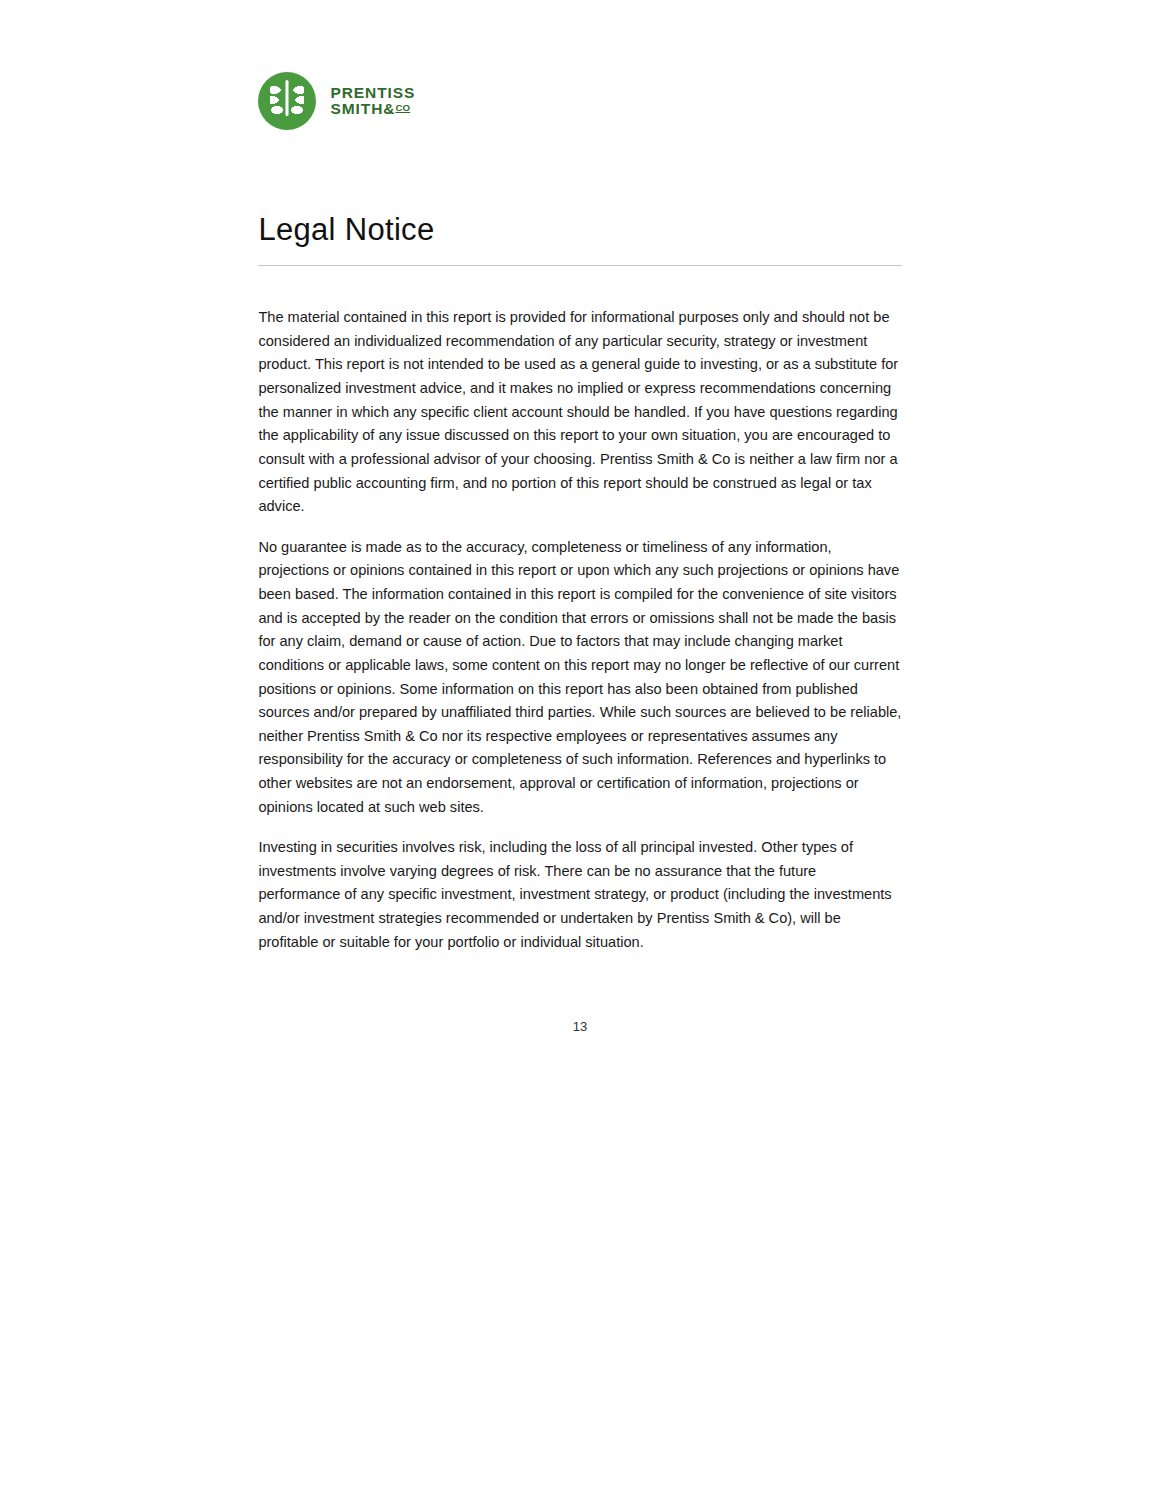PRENTISS SMITH&CO
Legal Notice
The material contained in this report is provided for informational purposes only and should not be considered an individualized recommendation of any particular security, strategy or investment product. This report is not intended to be used as a general guide to investing, or as a substitute for personalized investment advice, and it makes no implied or express recommendations concerning the manner in which any specific client account should be handled. If you have questions regarding the applicability of any issue discussed on this report to your own situation, you are encouraged to consult with a professional advisor of your choosing. Prentiss Smith & Co is neither a law firm nor a certified public accounting firm, and no portion of this report should be construed as legal or tax advice.
No guarantee is made as to the accuracy, completeness or timeliness of any information, projections or opinions contained in this report or upon which any such projections or opinions have been based. The information contained in this report is compiled for the convenience of site visitors and is accepted by the reader on the condition that errors or omissions shall not be made the basis for any claim, demand or cause of action. Due to factors that may include changing market conditions or applicable laws, some content on this report may no longer be reflective of our current positions or opinions. Some information on this report has also been obtained from published sources and/or prepared by unaffiliated third parties. While such sources are believed to be reliable, neither Prentiss Smith & Co nor its respective employees or representatives assumes any responsibility for the accuracy or completeness of such information. References and hyperlinks to other websites are not an endorsement, approval or certification of information, projections or opinions located at such web sites.
Investing in securities involves risk, including the loss of all principal invested. Other types of investments involve varying degrees of risk. There can be no assurance that the future performance of any specific investment, investment strategy, or product (including the investments and/or investment strategies recommended or undertaken by Prentiss Smith & Co), will be profitable or suitable for your portfolio or individual situation.
13